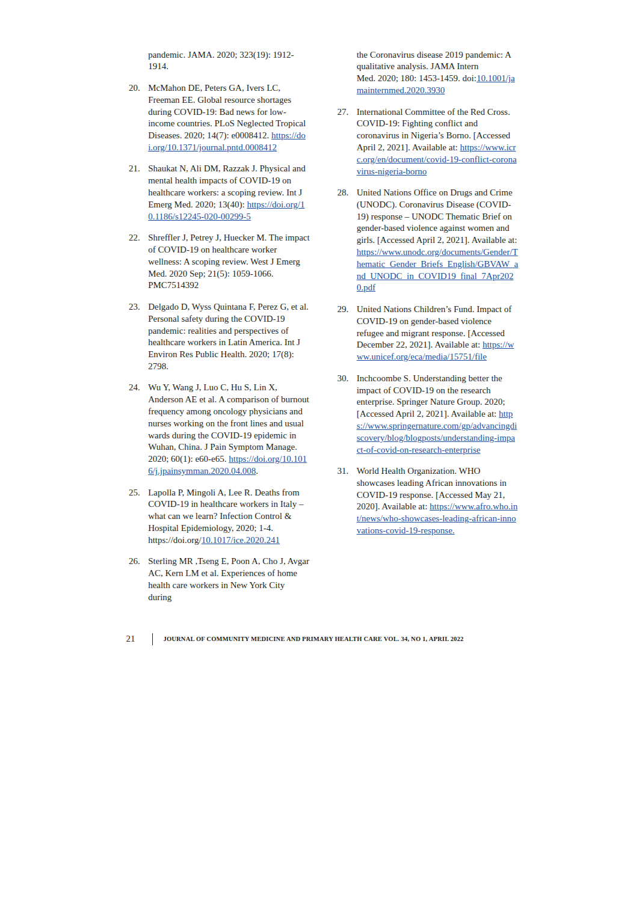19. pandemic. JAMA. 2020; 323(19): 1912-1914.
20. McMahon DE, Peters GA, Ivers LC, Freeman EE. Global resource shortages during COVID-19: Bad news for low-income countries. PLoS Neglected Tropical Diseases. 2020; 14(7): e0008412. https://doi.org/10.1371/journal.pntd.0008412
21. Shaukat N, Ali DM, Razzak J. Physical and mental health impacts of COVID-19 on healthcare workers: a scoping review. Int J Emerg Med. 2020; 13(40): https://doi.org/10.1186/s12245-020-00299-5
22. Shreffler J, Petrey J, Huecker M. The impact of COVID-19 on healthcare worker wellness: A scoping review. West J Emerg Med. 2020 Sep; 21(5): 1059-1066. PMC7514392
23. Delgado D, Wyss Quintana F, Perez G, et al. Personal safety during the COVID-19 pandemic: realities and perspectives of healthcare workers in Latin America. Int J Environ Res Public Health. 2020; 17(8): 2798.
24. Wu Y, Wang J, Luo C, Hu S, Lin X, Anderson AE et al. A comparison of burnout frequency among oncology physicians and nurses working on the front lines and usual wards during the COVID-19 epidemic in Wuhan, China. J Pain Symptom Manage. 2020; 60(1): e60-e65. https://doi.org/10.1016/j.jpainsymman.2020.04.008.
25. Lapolla P, Mingoli A, Lee R. Deaths from COVID-19 in healthcare workers in Italy – what can we learn? Infection Control & Hospital Epidemiology, 2020; 1-4. https://doi.org/10.1017/ice.2020.241
26. Sterling MR ,Tseng E, Poon A, Cho J, Avgar AC, Kern LM et al. Experiences of home health care workers in New York City during
26. the Coronavirus disease 2019 pandemic: A qualitative analysis. JAMA Intern
Med. 2020; 180: 1453-1459. doi:10.1001/jamainternmed.2020.3930
27. International Committee of the Red Cross. COVID-19: Fighting conflict and coronavirus in Nigeria’s Borno. [Accessed April 2, 2021]. Available at: https://www.icrc.org/en/document/covid-19-conflict-coronavirus-nigeria-borno
28. United Nations Office on Drugs and Crime (UNODC). Coronavirus Disease (COVID-19) response – UNODC Thematic Brief on gender-based violence against women and girls. [Accessed April 2, 2021]. Available at: https://www.unodc.org/documents/Gender/Thematic_Gender_Briefs_English/GBVAW_and_UNODC_in_COVID19_final_7Apr2020.pdf
29. United Nations Children’s Fund. Impact of COVID-19 on gender-based violence refugee and migrant response. [Accessed December 22, 2021]. Available at: https://www.unicef.org/eca/media/15751/file
30. Inchcoombe S. Understanding better the impact of COVID-19 on the research enterprise. Springer Nature Group. 2020; [Accessed April 2, 2021]. Available at: https://www.springernature.com/gp/advancingdiscovery/blog/blogposts/understanding-impact-of-covid-on-research-enterprise
31. World Health Organization. WHO showcases leading African innovations in COVID-19 response. [Accessed May 21, 2020]. Available at: https://www.afro.who.int/news/who-showcases-leading-african-innovations-covid-19-response.
21 Journal of Community Medicine and Primary Health Care Vol. 34, No 1, April 2022